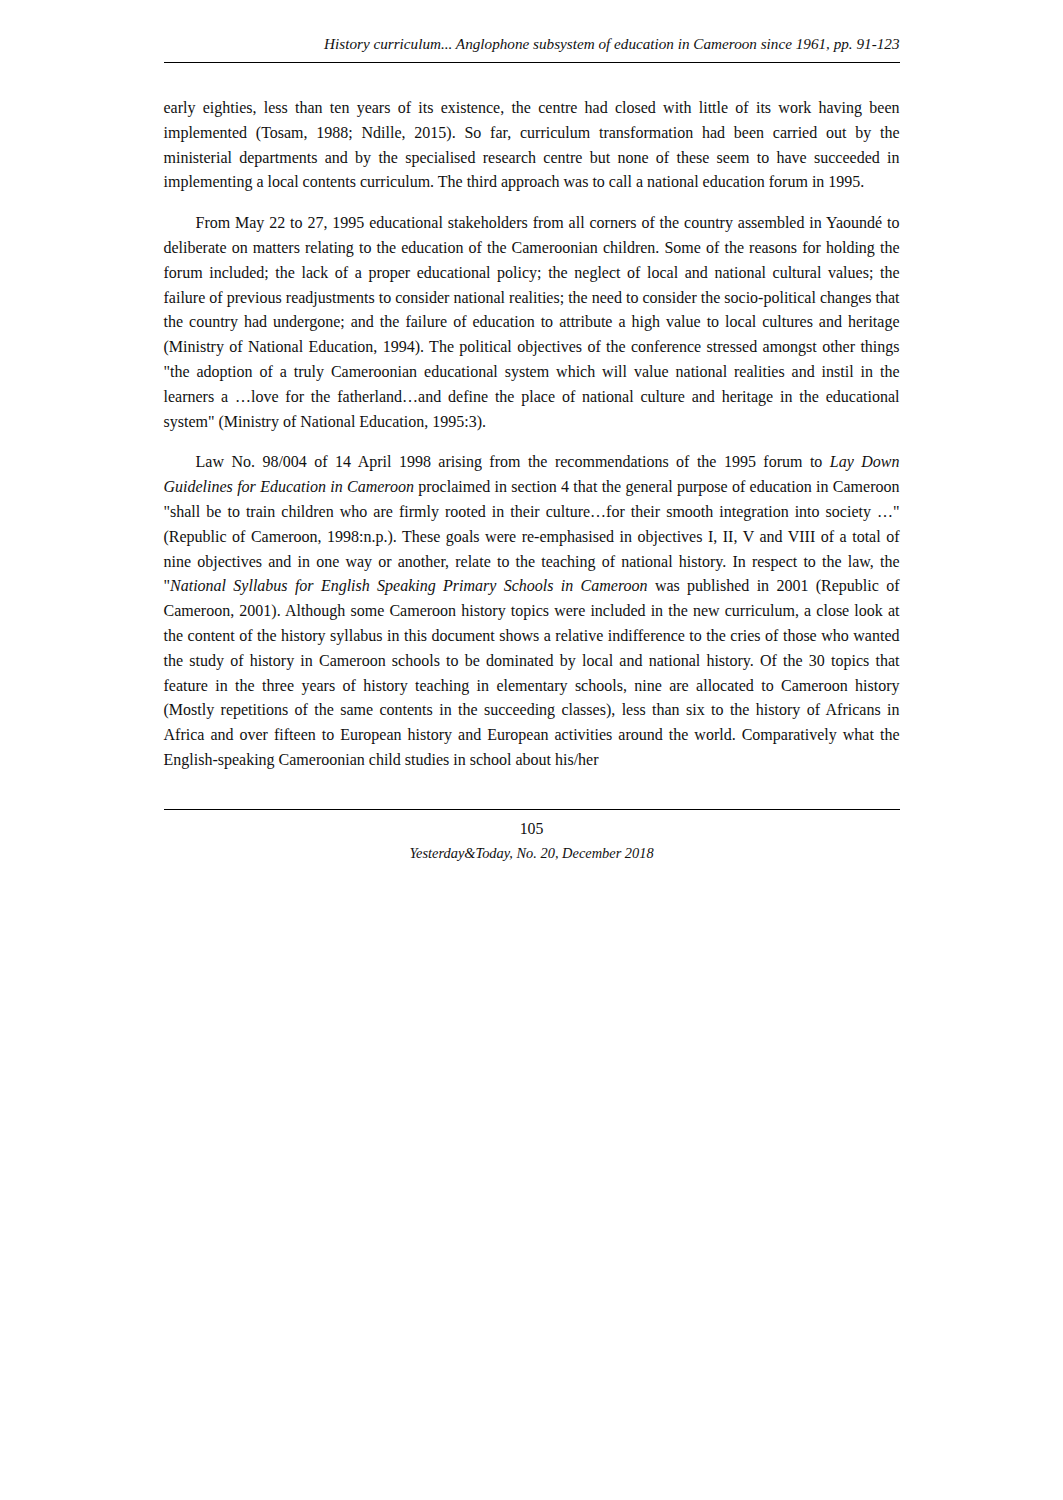History curriculum... Anglophone subsystem of education in Cameroon since 1961, pp. 91-123
early eighties, less than ten years of its existence, the centre had closed with little of its work having been implemented (Tosam, 1988; Ndille, 2015). So far, curriculum transformation had been carried out by the ministerial departments and by the specialised research centre but none of these seem to have succeeded in implementing a local contents curriculum. The third approach was to call a national education forum in 1995.
From May 22 to 27, 1995 educational stakeholders from all corners of the country assembled in Yaoundé to deliberate on matters relating to the education of the Cameroonian children. Some of the reasons for holding the forum included; the lack of a proper educational policy; the neglect of local and national cultural values; the failure of previous readjustments to consider national realities; the need to consider the socio-political changes that the country had undergone; and the failure of education to attribute a high value to local cultures and heritage (Ministry of National Education, 1994). The political objectives of the conference stressed amongst other things "the adoption of a truly Cameroonian educational system which will value national realities and instil in the learners a …love for the fatherland…and define the place of national culture and heritage in the educational system" (Ministry of National Education, 1995:3).
Law No. 98/004 of 14 April 1998 arising from the recommendations of the 1995 forum to Lay Down Guidelines for Education in Cameroon proclaimed in section 4 that the general purpose of education in Cameroon "shall be to train children who are firmly rooted in their culture…for their smooth integration into society …" (Republic of Cameroon, 1998:n.p.). These goals were re-emphasised in objectives I, II, V and VIII of a total of nine objectives and in one way or another, relate to the teaching of national history. In respect to the law, the "National Syllabus for English Speaking Primary Schools in Cameroon was published in 2001 (Republic of Cameroon, 2001). Although some Cameroon history topics were included in the new curriculum, a close look at the content of the history syllabus in this document shows a relative indifference to the cries of those who wanted the study of history in Cameroon schools to be dominated by local and national history. Of the 30 topics that feature in the three years of history teaching in elementary schools, nine are allocated to Cameroon history (Mostly repetitions of the same contents in the succeeding classes), less than six to the history of Africans in Africa and over fifteen to European history and European activities around the world. Comparatively what the English-speaking Cameroonian child studies in school about his/her
105 Yesterday&Today, No. 20, December 2018